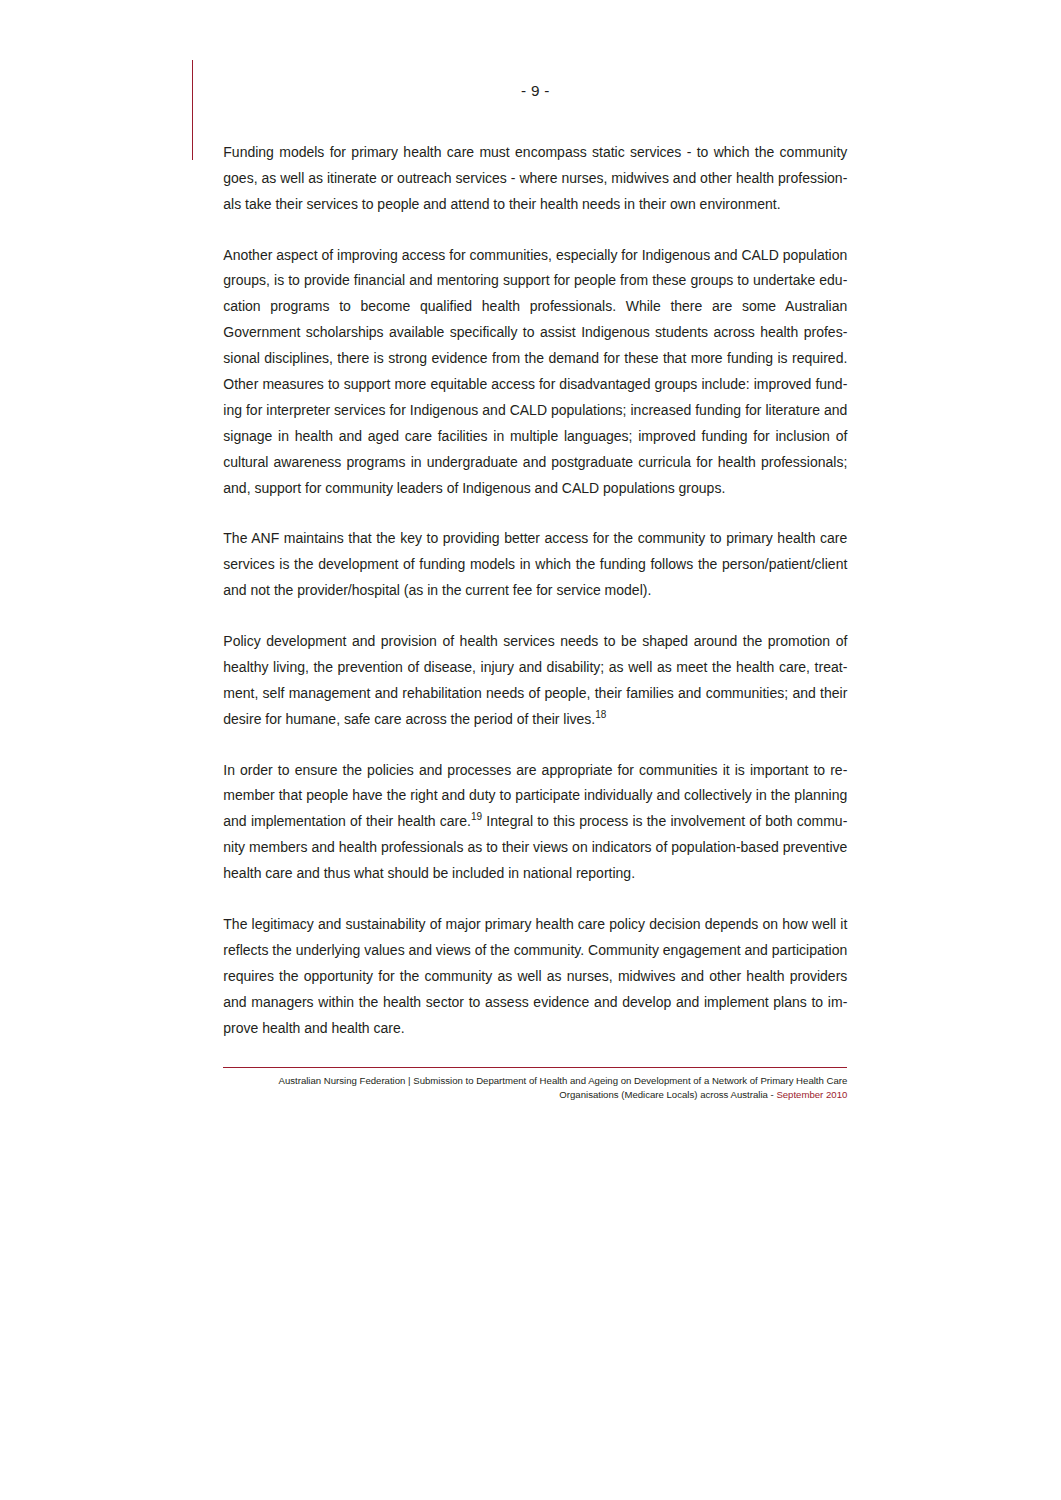- 9 -
Funding models for primary health care must encompass static services - to which the community goes, as well as itinerate or outreach services - where nurses, midwives and other health professionals take their services to people and attend to their health needs in their own environment.
Another aspect of improving access for communities, especially for Indigenous and CALD population groups, is to provide financial and mentoring support for people from these groups to undertake education programs to become qualified health professionals. While there are some Australian Government scholarships available specifically to assist Indigenous students across health professional disciplines, there is strong evidence from the demand for these that more funding is required. Other measures to support more equitable access for disadvantaged groups include: improved funding for interpreter services for Indigenous and CALD populations; increased funding for literature and signage in health and aged care facilities in multiple languages; improved funding for inclusion of cultural awareness programs in undergraduate and postgraduate curricula for health professionals; and, support for community leaders of Indigenous and CALD populations groups.
The ANF maintains that the key to providing better access for the community to primary health care services is the development of funding models in which the funding follows the person/patient/client and not the provider/hospital (as in the current fee for service model).
Policy development and provision of health services needs to be shaped around the promotion of healthy living, the prevention of disease, injury and disability; as well as meet the health care, treatment, self management and rehabilitation needs of people, their families and communities; and their desire for humane, safe care across the period of their lives.18
In order to ensure the policies and processes are appropriate for communities it is important to remember that people have the right and duty to participate individually and collectively in the planning and implementation of their health care.19 Integral to this process is the involvement of both community members and health professionals as to their views on indicators of population-based preventive health care and thus what should be included in national reporting.
The legitimacy and sustainability of major primary health care policy decision depends on how well it reflects the underlying values and views of the community. Community engagement and participation requires the opportunity for the community as well as nurses, midwives and other health providers and managers within the health sector to assess evidence and develop and implement plans to improve health and health care.
Australian Nursing Federation | Submission to Department of Health and Ageing on Development of a Network of Primary Health Care
Organisations (Medicare Locals) across Australia - September 2010